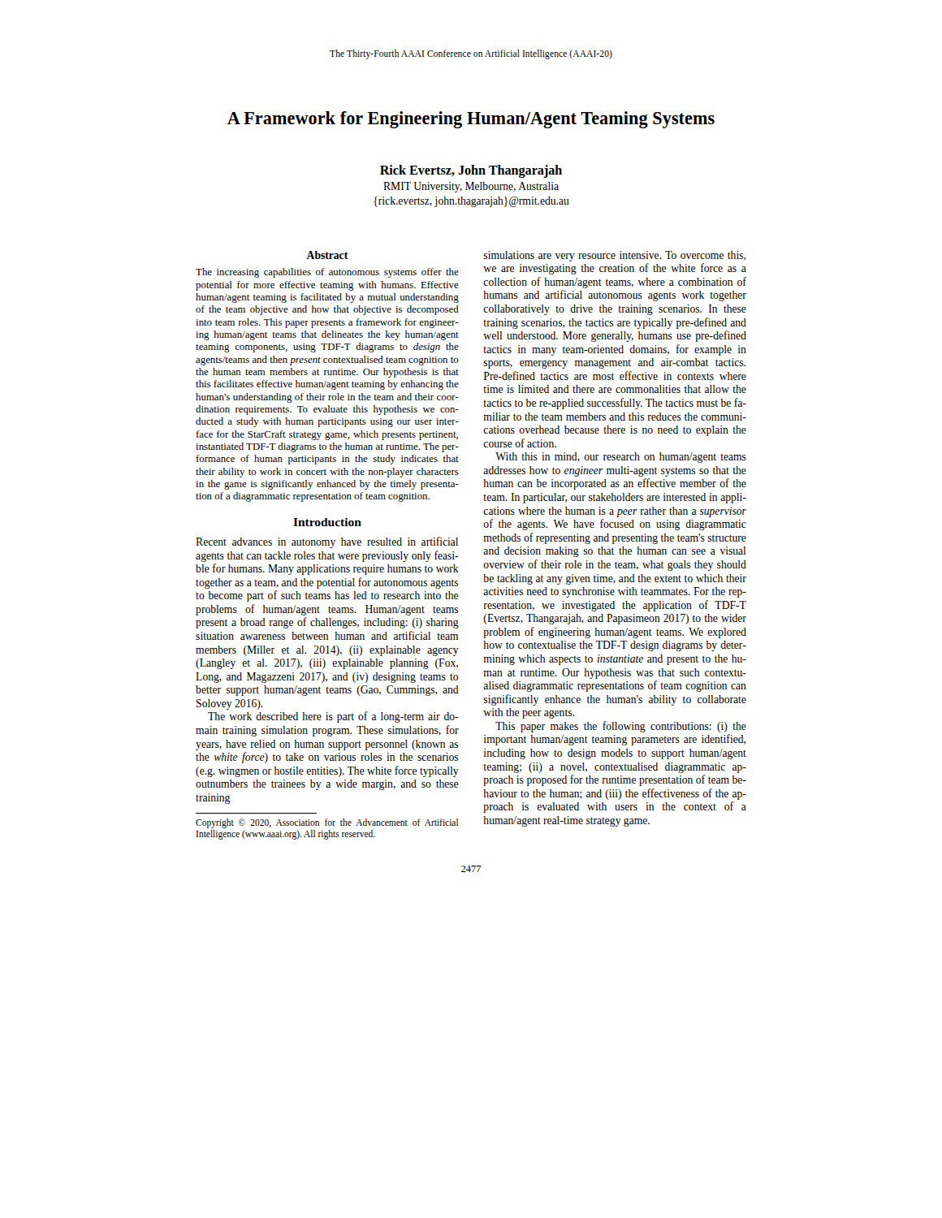The Thirty-Fourth AAAI Conference on Artificial Intelligence (AAAI-20)
A Framework for Engineering Human/Agent Teaming Systems
Rick Evertsz, John Thangarajah
RMIT University, Melbourne, Australia
{rick.evertsz, john.thagarajah}@rmit.edu.au
Abstract
The increasing capabilities of autonomous systems offer the potential for more effective teaming with humans. Effective human/agent teaming is facilitated by a mutual understanding of the team objective and how that objective is decomposed into team roles. This paper presents a framework for engineering human/agent teams that delineates the key human/agent teaming components, using TDF-T diagrams to design the agents/teams and then present contextualised team cognition to the human team members at runtime. Our hypothesis is that this facilitates effective human/agent teaming by enhancing the human's understanding of their role in the team and their coordination requirements. To evaluate this hypothesis we conducted a study with human participants using our user interface for the StarCraft strategy game, which presents pertinent, instantiated TDF-T diagrams to the human at runtime. The performance of human participants in the study indicates that their ability to work in concert with the non-player characters in the game is significantly enhanced by the timely presentation of a diagrammatic representation of team cognition.
Introduction
Recent advances in autonomy have resulted in artificial agents that can tackle roles that were previously only feasible for humans. Many applications require humans to work together as a team, and the potential for autonomous agents to become part of such teams has led to research into the problems of human/agent teams. Human/agent teams present a broad range of challenges, including: (i) sharing situation awareness between human and artificial team members (Miller et al. 2014), (ii) explainable agency (Langley et al. 2017), (iii) explainable planning (Fox, Long, and Magazzeni 2017), and (iv) designing teams to better support human/agent teams (Gao, Cummings, and Solovey 2016).
The work described here is part of a long-term air domain training simulation program. These simulations, for years, have relied on human support personnel (known as the white force) to take on various roles in the scenarios (e.g. wingmen or hostile entities). The white force typically outnumbers the trainees by a wide margin, and so these training
Copyright © 2020, Association for the Advancement of Artificial Intelligence (www.aaai.org). All rights reserved.
simulations are very resource intensive. To overcome this, we are investigating the creation of the white force as a collection of human/agent teams, where a combination of humans and artificial autonomous agents work together collaboratively to drive the training scenarios. In these training scenarios, the tactics are typically pre-defined and well understood. More generally, humans use pre-defined tactics in many team-oriented domains, for example in sports, emergency management and air-combat tactics. Pre-defined tactics are most effective in contexts where time is limited and there are commonalities that allow the tactics to be re-applied successfully. The tactics must be familiar to the team members and this reduces the communications overhead because there is no need to explain the course of action.
With this in mind, our research on human/agent teams addresses how to engineer multi-agent systems so that the human can be incorporated as an effective member of the team. In particular, our stakeholders are interested in applications where the human is a peer rather than a supervisor of the agents. We have focused on using diagrammatic methods of representing and presenting the team's structure and decision making so that the human can see a visual overview of their role in the team, what goals they should be tackling at any given time, and the extent to which their activities need to synchronise with teammates. For the representation, we investigated the application of TDF-T (Evertsz, Thangarajah, and Papasimeon 2017) to the wider problem of engineering human/agent teams. We explored how to contextualise the TDF-T design diagrams by determining which aspects to instantiate and present to the human at runtime. Our hypothesis was that such contextualised diagrammatic representations of team cognition can significantly enhance the human's ability to collaborate with the peer agents.
This paper makes the following contributions: (i) the important human/agent teaming parameters are identified, including how to design models to support human/agent teaming; (ii) a novel, contextualised diagrammatic approach is proposed for the runtime presentation of team behaviour to the human; and (iii) the effectiveness of the approach is evaluated with users in the context of a human/agent real-time strategy game.
2477